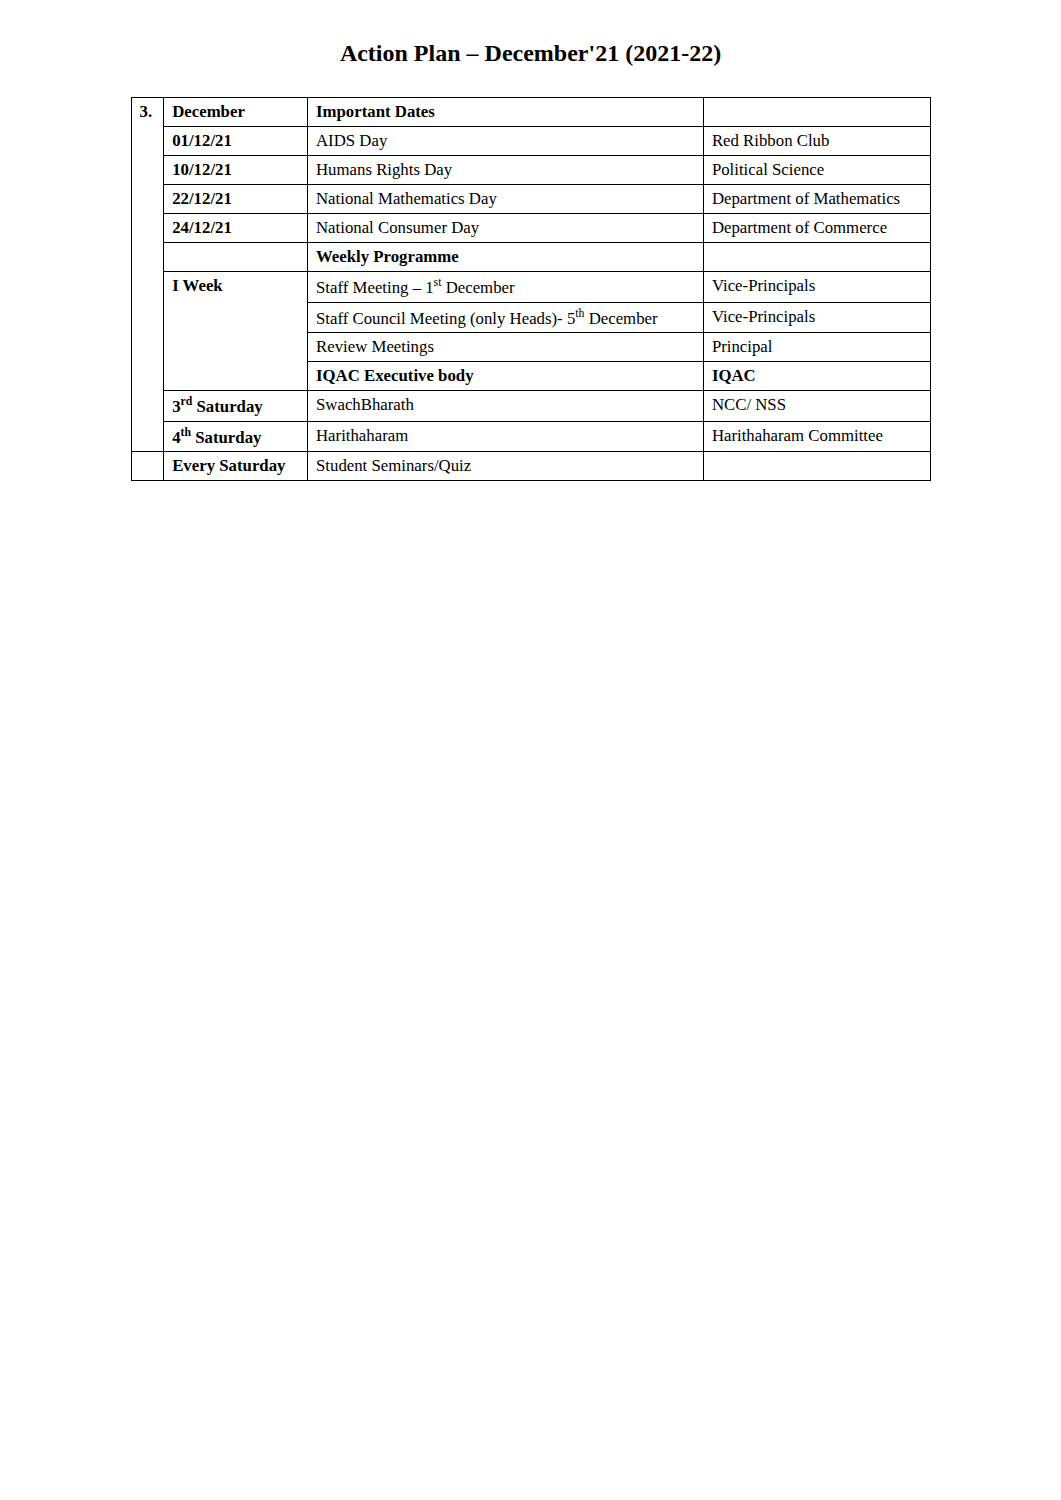Action Plan – December'21 (2021-22)
| 3. | December | Important Dates | |
| 01/12/21 | AIDS Day | Red Ribbon Club |
| 10/12/21 | Humans Rights Day | Political Science |
| 22/12/21 | National Mathematics Day | Department of Mathematics |
| 24/12/21 | National Consumer Day | Department of Commerce |
| | Weekly Programme | |
| I Week | Staff Meeting – 1 st December | Vice-Principals |
| Staff Council Meeting (only Heads)- 5 th December | Vice-Principals |
| Review Meetings | Principal |
| IQAC Executive body | IQAC |
| 3 rd Saturday | SwachBharath | NCC/ NSS |
| 4 th Saturday | Harithaharam | Harithaharam Committee |
| | Every Saturday | Student Seminars/Quiz | |